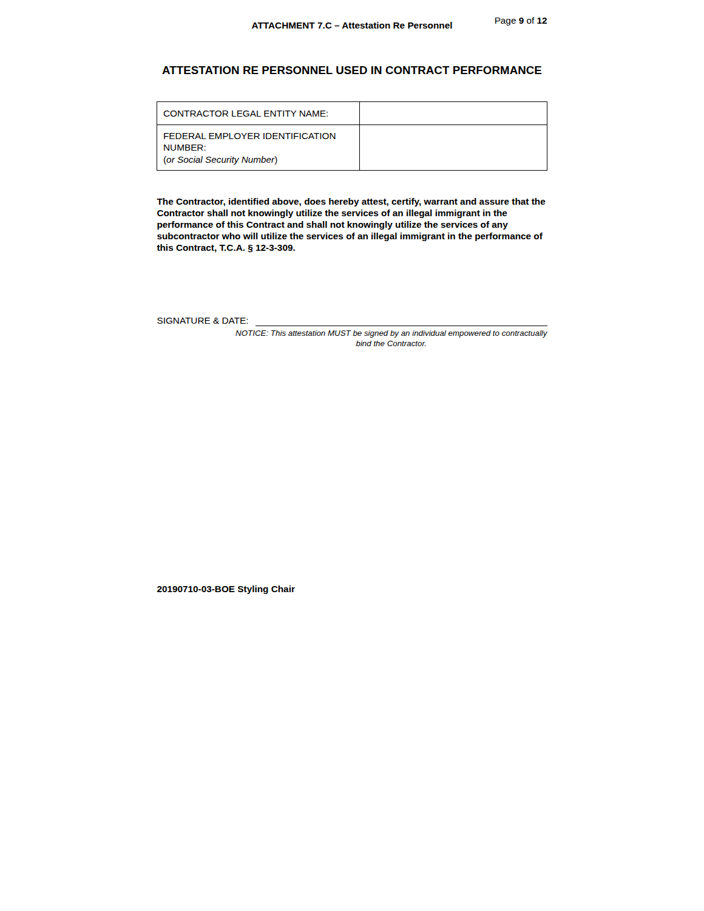Page 9 of 12
ATTACHMENT 7.C – Attestation Re Personnel
ATTESTATION RE PERSONNEL USED IN CONTRACT PERFORMANCE
| CONTRACTOR LEGAL ENTITY NAME: | |
| FEDERAL EMPLOYER IDENTIFICATION NUMBER: ( or Social Security Number ) | |
The Contractor, identified above, does hereby attest, certify, warrant and assure that the Contractor shall not knowingly utilize the services of an illegal immigrant in the performance of this Contract and shall not knowingly utilize the services of any subcontractor who will utilize the services of an illegal immigrant in the performance of this Contract, T.C.A. § 12-3-309.
SIGNATURE & DATE:
NOTICE: This attestation MUST be signed by an individual empowered to contractually bind the Contractor.
20190710-03-BOE Styling Chair